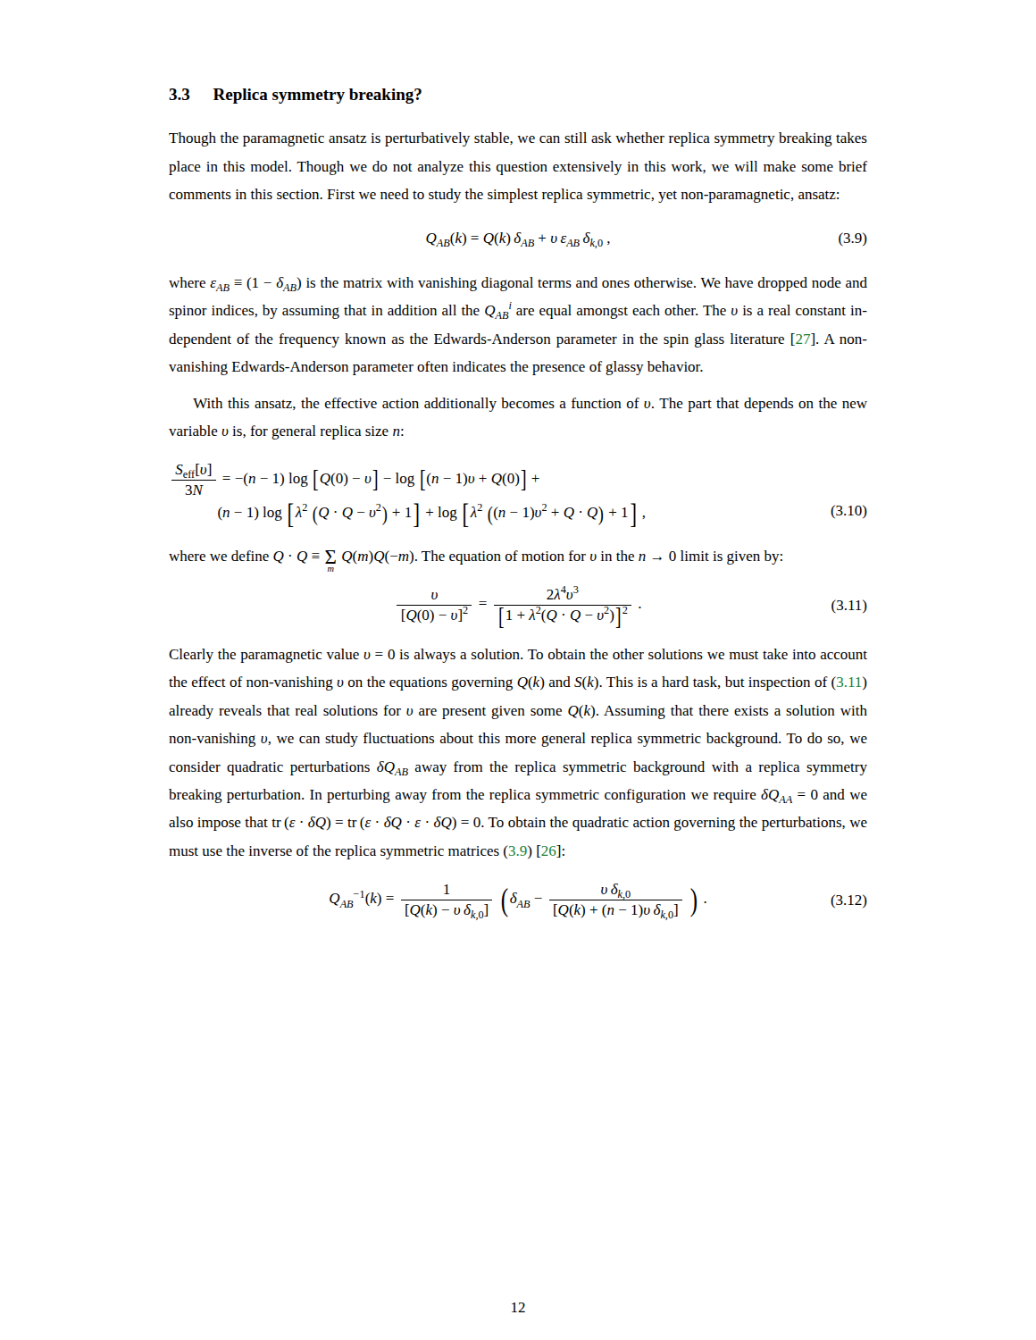3.3 Replica symmetry breaking?
Though the paramagnetic ansatz is perturbatively stable, we can still ask whether replica symmetry breaking takes place in this model. Though we do not analyze this question extensively in this work, we will make some brief comments in this section. First we need to study the simplest replica symmetric, yet non-paramagnetic, ansatz:
QAB(k) = Q(k) δAB + υ εAB δk,0 , (3.9)
where εAB ≡ (1 − δAB) is the matrix with vanishing diagonal terms and ones otherwise. We have dropped node and spinor indices, by assuming that in addition all the QABi are equal amongst each other. The υ is a real constant independent of the frequency known as the Edwards-Anderson parameter in the spin glass literature [27]. A non-vanishing Edwards-Anderson parameter often indicates the presence of glassy behavior.
With this ansatz, the effective action additionally becomes a function of υ. The part that depends on the new variable υ is, for general replica size n:
Seff[υ] 3N = −(n − 1) log [Q(0) − υ] − log [(n − 1)υ + Q(0)] + (n − 1) log [λ2 (Q · Q − υ2) + 1] + log [λ2 ((n − 1)υ2 + Q · Q) + 1] , (3.10)
where we define Q · Q ≡ Σm Q(m)Q(−m). The equation of motion for υ in the n → 0 limit is given by:
υ[Q(0) − υ]2 = 2λ4υ3[1 + λ2(Q · Q − υ2)]2 . (3.11)
Clearly the paramagnetic value υ = 0 is always a solution. To obtain the other solutions we must take into account the effect of non-vanishing υ on the equations governing Q(k) and S(k). This is a hard task, but inspection of (3.11) already reveals that real solutions for υ are present given some Q(k). Assuming that there exists a solution with non-vanishing υ, we can study fluctuations about this more general replica symmetric background. To do so, we consider quadratic perturbations δQAB away from the replica symmetric background with a replica symmetry breaking perturbation. In perturbing away from the replica symmetric configuration we require δQAA = 0 and we also impose that tr (ε · δQ) = tr (ε · δQ · ε · δQ) = 0. To obtain the quadratic action governing the perturbations, we must use the inverse of the replica symmetric matrices (3.9) [26]:
QAB−1(k) = 1[Q(k) − υ δk,0] (δAB − υ δk,0[Q(k) + (n − 1)υ δk,0] ) . (3.12)
12